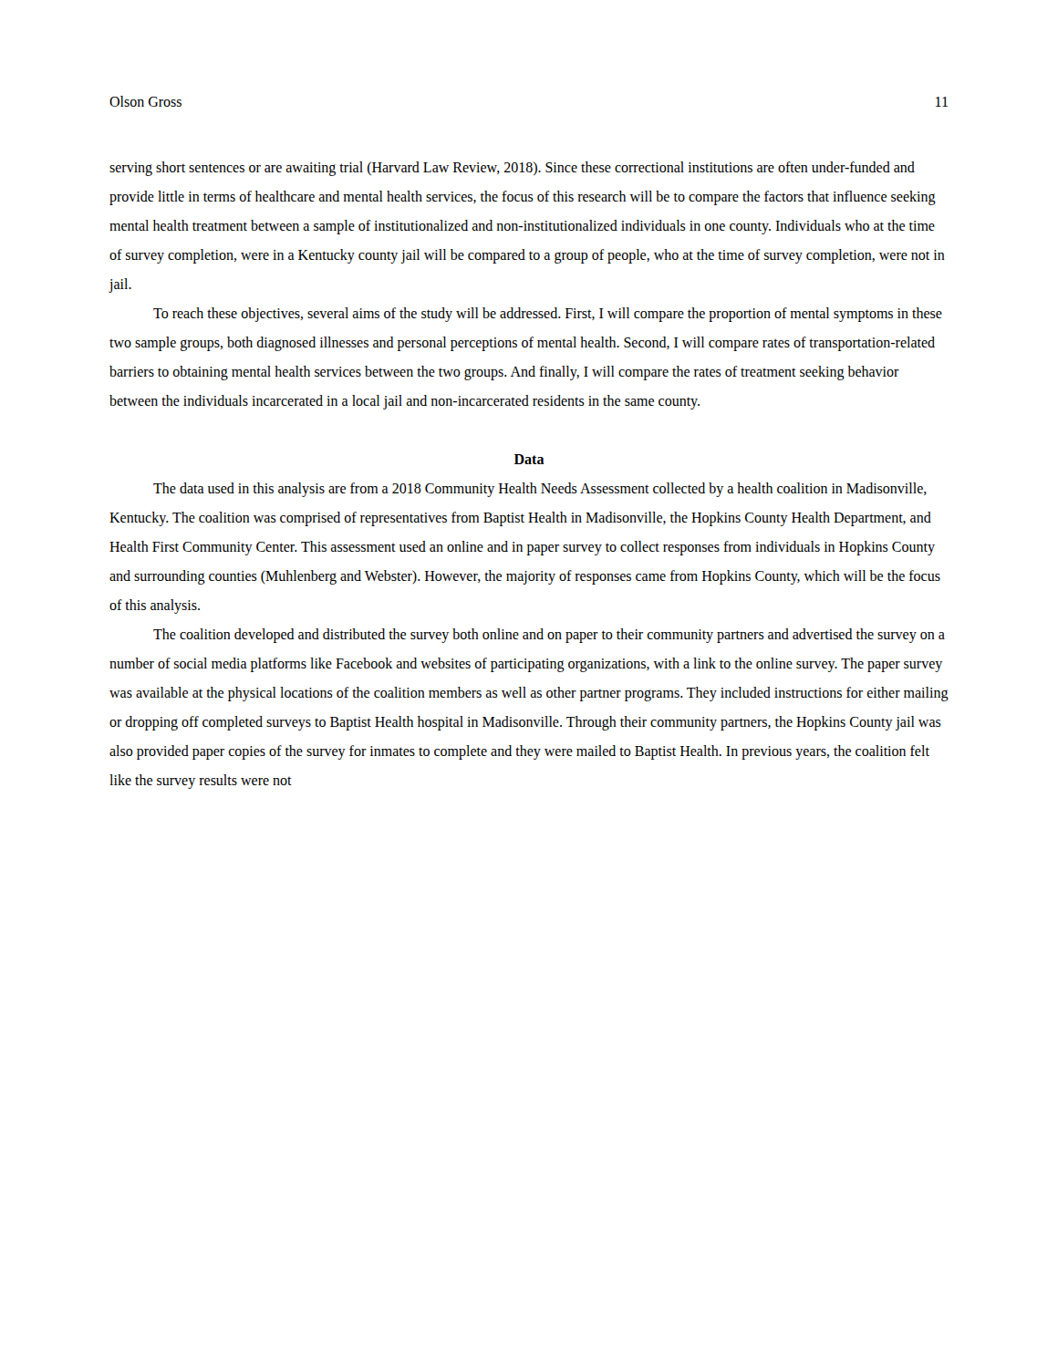Olson Gross 11
serving short sentences or are awaiting trial (Harvard Law Review, 2018). Since these correctional institutions are often under-funded and provide little in terms of healthcare and mental health services, the focus of this research will be to compare the factors that influence seeking mental health treatment between a sample of institutionalized and non-institutionalized individuals in one county. Individuals who at the time of survey completion, were in a Kentucky county jail will be compared to a group of people, who at the time of survey completion, were not in jail.
To reach these objectives, several aims of the study will be addressed. First, I will compare the proportion of mental symptoms in these two sample groups, both diagnosed illnesses and personal perceptions of mental health. Second, I will compare rates of transportation-related barriers to obtaining mental health services between the two groups. And finally, I will compare the rates of treatment seeking behavior between the individuals incarcerated in a local jail and non-incarcerated residents in the same county.
Data
The data used in this analysis are from a 2018 Community Health Needs Assessment collected by a health coalition in Madisonville, Kentucky. The coalition was comprised of representatives from Baptist Health in Madisonville, the Hopkins County Health Department, and Health First Community Center. This assessment used an online and in paper survey to collect responses from individuals in Hopkins County and surrounding counties (Muhlenberg and Webster). However, the majority of responses came from Hopkins County, which will be the focus of this analysis.
The coalition developed and distributed the survey both online and on paper to their community partners and advertised the survey on a number of social media platforms like Facebook and websites of participating organizations, with a link to the online survey. The paper survey was available at the physical locations of the coalition members as well as other partner programs. They included instructions for either mailing or dropping off completed surveys to Baptist Health hospital in Madisonville. Through their community partners, the Hopkins County jail was also provided paper copies of the survey for inmates to complete and they were mailed to Baptist Health. In previous years, the coalition felt like the survey results were not